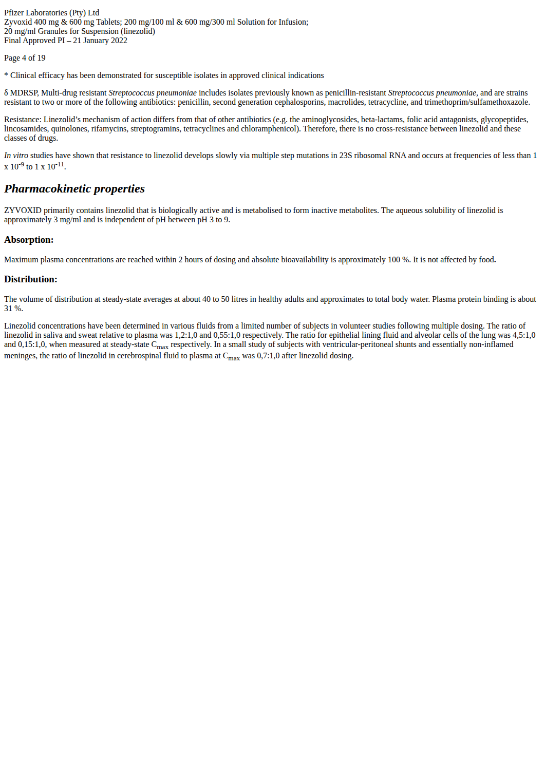Pfizer Laboratories (Pty) Ltd
Zyvoxid 400 mg & 600 mg Tablets; 200 mg/100 ml & 600 mg/300 ml Solution for Infusion;
20 mg/ml Granules for Suspension (linezolid)
Final Approved PI – 21 January 2022
Page 4 of 19
* Clinical efficacy has been demonstrated for susceptible isolates in approved clinical indications
δ MDRSP, Multi-drug resistant Streptococcus pneumoniae includes isolates previously known as penicillin-resistant Streptococcus pneumoniae, and are strains resistant to two or more of the following antibiotics: penicillin, second generation cephalosporins, macrolides, tetracycline, and trimethoprim/sulfamethoxazole.
Resistance: Linezolid’s mechanism of action differs from that of other antibiotics (e.g. the aminoglycosides, beta-lactams, folic acid antagonists, glycopeptides, lincosamides, quinolones, rifamycins, streptogramins, tetracyclines and chloramphenicol). Therefore, there is no cross-resistance between linezolid and these classes of drugs.
In vitro studies have shown that resistance to linezolid develops slowly via multiple step mutations in 23S ribosomal RNA and occurs at frequencies of less than 1 x 10-9 to 1 x 10-11.
Pharmacokinetic properties
ZYVOXID primarily contains linezolid that is biologically active and is metabolised to form inactive metabolites. The aqueous solubility of linezolid is approximately 3 mg/ml and is independent of pH between pH 3 to 9.
Absorption:
Maximum plasma concentrations are reached within 2 hours of dosing and absolute bioavailability is approximately 100 %. It is not affected by food.
Distribution:
The volume of distribution at steady-state averages at about 40 to 50 litres in healthy adults and approximates to total body water. Plasma protein binding is about 31 %.
Linezolid concentrations have been determined in various fluids from a limited number of subjects in volunteer studies following multiple dosing. The ratio of linezolid in saliva and sweat relative to plasma was 1,2:1,0 and 0,55:1,0 respectively. The ratio for epithelial lining fluid and alveolar cells of the lung was 4,5:1,0 and 0,15:1,0, when measured at steady-state Cmax respectively. In a small study of subjects with ventricular-peritoneal shunts and essentially non-inflamed meninges, the ratio of linezolid in cerebrospinal fluid to plasma at Cmax was 0,7:1,0 after linezolid dosing.